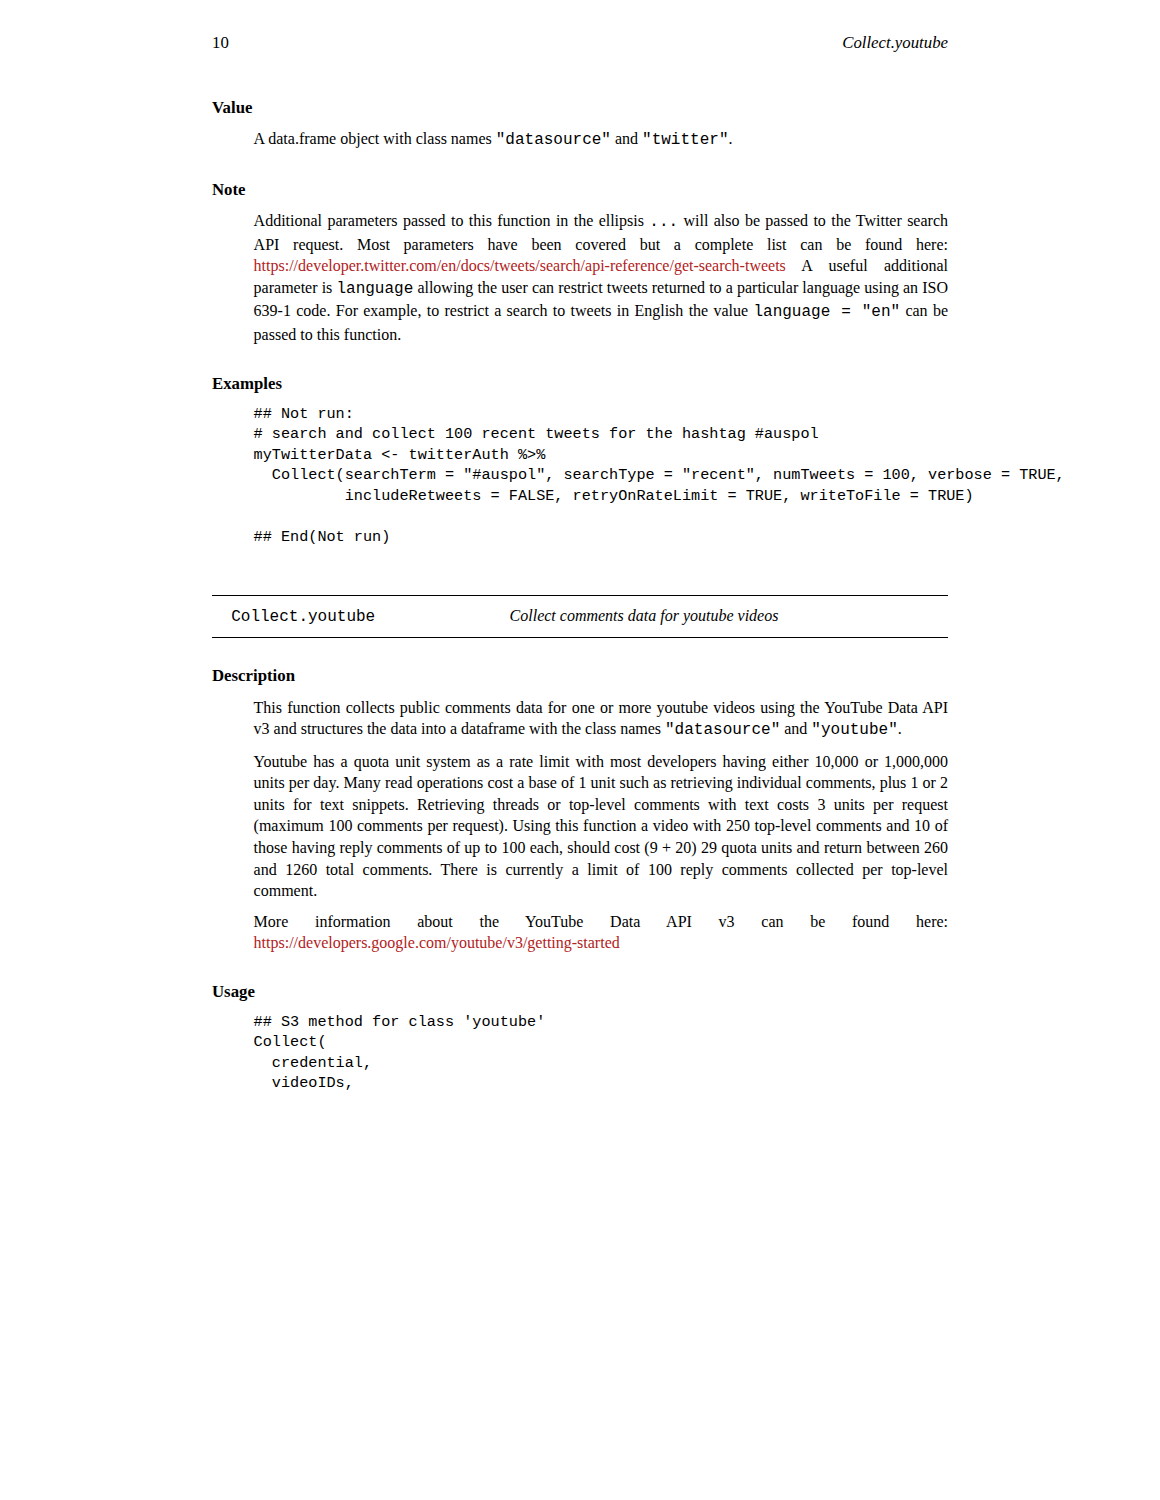10 Collect.youtube
Value
A data.frame object with class names "datasource" and "twitter".
Note
Additional parameters passed to this function in the ellipsis ... will also be passed to the Twitter search API request. Most parameters have been covered but a complete list can be found here: https://developer.twitter.com/en/docs/tweets/search/api-reference/get-search-tweets A useful additional parameter is language allowing the user can restrict tweets returned to a particular language using an ISO 639-1 code. For example, to restrict a search to tweets in English the value language = "en" can be passed to this function.
Examples
## Not run:
# search and collect 100 recent tweets for the hashtag #auspol
myTwitterData <- twitterAuth %>%
  Collect(searchTerm = "#auspol", searchType = "recent", numTweets = 100, verbose = TRUE,
          includeRetweets = FALSE, retryOnRateLimit = TRUE, writeToFile = TRUE)

## End(Not run)
Collect.youtube Collect comments data for youtube videos
Description
This function collects public comments data for one or more youtube videos using the YouTube Data API v3 and structures the data into a dataframe with the class names "datasource" and "youtube".
Youtube has a quota unit system as a rate limit with most developers having either 10,000 or 1,000,000 units per day. Many read operations cost a base of 1 unit such as retrieving individual comments, plus 1 or 2 units for text snippets. Retrieving threads or top-level comments with text costs 3 units per request (maximum 100 comments per request). Using this function a video with 250 top-level comments and 10 of those having reply comments of up to 100 each, should cost (9 + 20) 29 quota units and return between 260 and 1260 total comments. There is currently a limit of 100 reply comments collected per top-level comment.
More information about the YouTube Data API v3 can be found here: https://developers.google.com/youtube/v3/getting-started
Usage
## S3 method for class 'youtube'
Collect(
  credential,
  videoIDs,